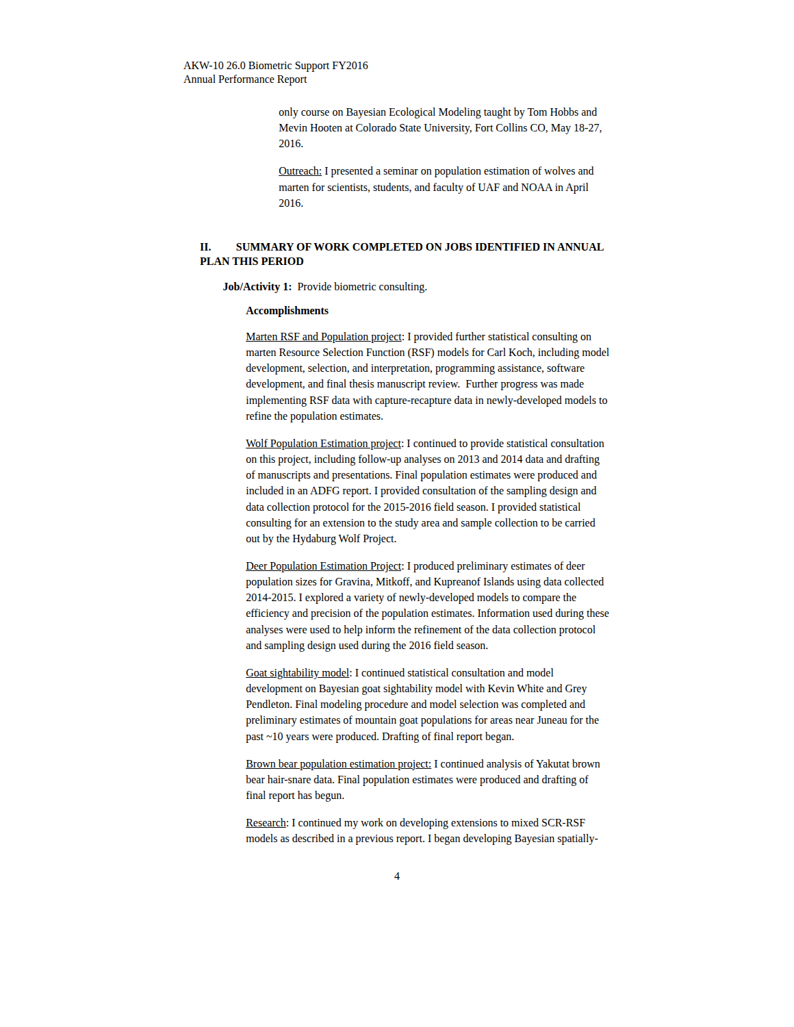AKW-10 26.0 Biometric Support FY2016
Annual Performance Report
only course on Bayesian Ecological Modeling taught by Tom Hobbs and Mevin Hooten at Colorado State University, Fort Collins CO, May 18-27, 2016.
Outreach: I presented a seminar on population estimation of wolves and marten for scientists, students, and faculty of UAF and NOAA in April 2016.
II. Summary of work completed on jobs identified in annual plan this period
Job/Activity 1: Provide biometric consulting.
Accomplishments
Marten RSF and Population project: I provided further statistical consulting on marten Resource Selection Function (RSF) models for Carl Koch, including model development, selection, and interpretation, programming assistance, software development, and final thesis manuscript review. Further progress was made implementing RSF data with capture-recapture data in newly-developed models to refine the population estimates.
Wolf Population Estimation project: I continued to provide statistical consultation on this project, including follow-up analyses on 2013 and 2014 data and drafting of manuscripts and presentations. Final population estimates were produced and included in an ADFG report. I provided consultation of the sampling design and data collection protocol for the 2015-2016 field season. I provided statistical consulting for an extension to the study area and sample collection to be carried out by the Hydaburg Wolf Project.
Deer Population Estimation Project: I produced preliminary estimates of deer population sizes for Gravina, Mitkoff, and Kupreanof Islands using data collected 2014-2015. I explored a variety of newly-developed models to compare the efficiency and precision of the population estimates. Information used during these analyses were used to help inform the refinement of the data collection protocol and sampling design used during the 2016 field season.
Goat sightability model: I continued statistical consultation and model development on Bayesian goat sightability model with Kevin White and Grey Pendleton. Final modeling procedure and model selection was completed and preliminary estimates of mountain goat populations for areas near Juneau for the past ~10 years were produced. Drafting of final report began.
Brown bear population estimation project: I continued analysis of Yakutat brown bear hair-snare data. Final population estimates were produced and drafting of final report has begun.
Research: I continued my work on developing extensions to mixed SCR-RSF models as described in a previous report. I began developing Bayesian spatially-
4